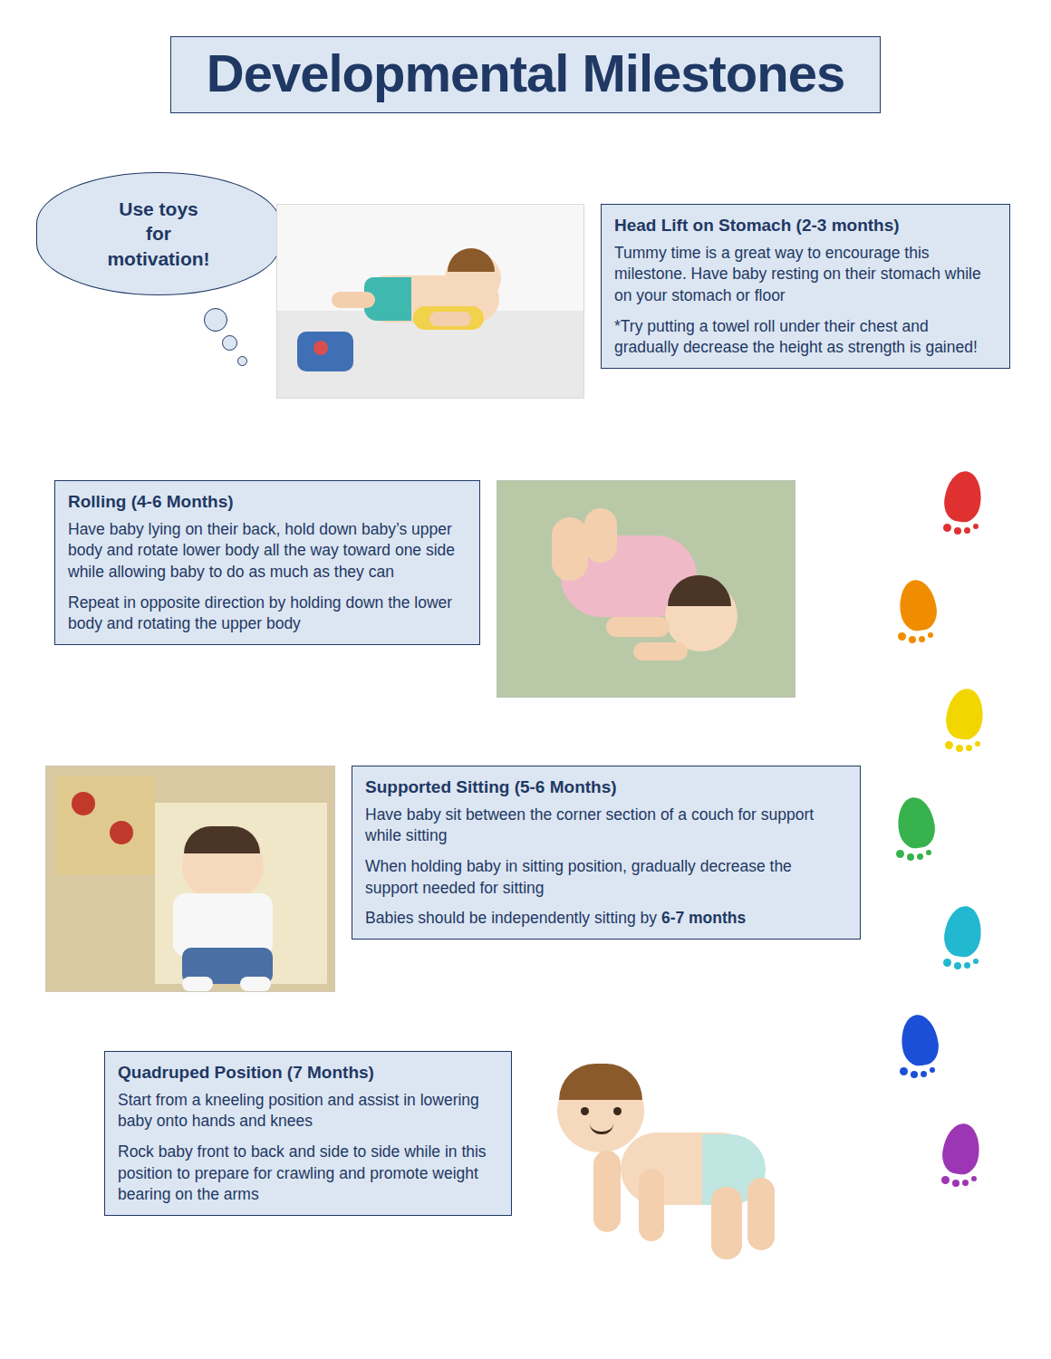Developmental Milestones
Use toys
for
motivation!
Head Lift on Stomach (2-3 months)
Tummy time is a great way to encourage this milestone. Have baby resting on their stomach while on your stomach or floor
*Try putting a towel roll under their chest and gradually decrease the height as strength is gained!
Rolling (4-6 Months)
Have baby lying on their back, hold down baby’s upper body and rotate lower body all the way toward one side while allowing baby to do as much as they can
Repeat in opposite direction by holding down the lower body and rotating the upper body
Supported Sitting (5-6 Months)
Have baby sit between the corner section of a couch for support while sitting
When holding baby in sitting position, gradually decrease the support needed for sitting
Babies should be independently sitting by 6-7 months
Quadruped Position (7 Months)
Start from a kneeling position and assist in lowering baby onto hands and knees
Rock baby front to back and side to side while in this position to prepare for crawling and promote weight bearing on the arms